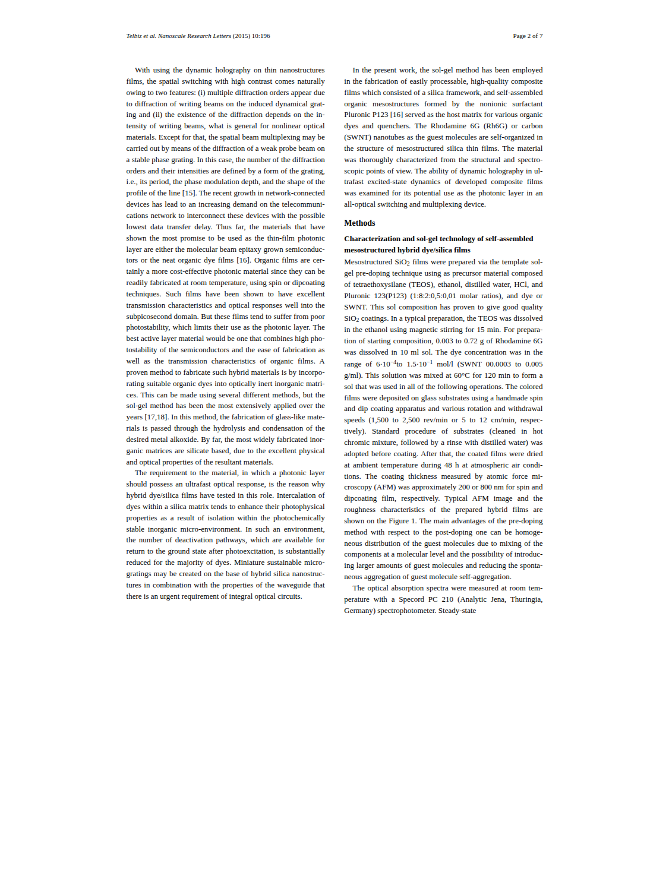Telbiz et al. Nanoscale Research Letters (2015) 10:196
Page 2 of 7
With using the dynamic holography on thin nanostructures films, the spatial switching with high contrast comes naturally owing to two features: (i) multiple diffraction orders appear due to diffraction of writing beams on the induced dynamical grating and (ii) the existence of the diffraction depends on the intensity of writing beams, what is general for nonlinear optical materials. Except for that, the spatial beam multiplexing may be carried out by means of the diffraction of a weak probe beam on a stable phase grating. In this case, the number of the diffraction orders and their intensities are defined by a form of the grating, i.e., its period, the phase modulation depth, and the shape of the profile of the line [15]. The recent growth in network-connected devices has lead to an increasing demand on the telecommunications network to interconnect these devices with the possible lowest data transfer delay. Thus far, the materials that have shown the most promise to be used as the thin-film photonic layer are either the molecular beam epitaxy grown semiconductors or the neat organic dye films [16]. Organic films are certainly a more cost-effective photonic material since they can be readily fabricated at room temperature, using spin or dipcoating techniques. Such films have been shown to have excellent transmission characteristics and optical responses well into the subpicosecond domain. But these films tend to suffer from poor photostability, which limits their use as the photonic layer. The best active layer material would be one that combines high photostability of the semiconductors and the ease of fabrication as well as the transmission characteristics of organic films. A proven method to fabricate such hybrid materials is by incorporating suitable organic dyes into optically inert inorganic matrices. This can be made using several different methods, but the sol-gel method has been the most extensively applied over the years [17,18]. In this method, the fabrication of glass-like materials is passed through the hydrolysis and condensation of the desired metal alkoxide. By far, the most widely fabricated inorganic matrices are silicate based, due to the excellent physical and optical properties of the resultant materials.
The requirement to the material, in which a photonic layer should possess an ultrafast optical response, is the reason why hybrid dye/silica films have tested in this role. Intercalation of dyes within a silica matrix tends to enhance their photophysical properties as a result of isolation within the photochemically stable inorganic micro-environment. In such an environment, the number of deactivation pathways, which are available for return to the ground state after photoexcitation, is substantially reduced for the majority of dyes. Miniature sustainable micro-gratings may be created on the base of hybrid silica nanostructures in combination with the properties of the waveguide that there is an urgent requirement of integral optical circuits.
In the present work, the sol-gel method has been employed in the fabrication of easily processable, high-quality composite films which consisted of a silica framework, and self-assembled organic mesostructures formed by the nonionic surfactant Pluronic P123 [16] served as the host matrix for various organic dyes and quenchers. The Rhodamine 6G (Rh6G) or carbon (SWNT) nanotubes as the guest molecules are self-organized in the structure of mesostructured silica thin films. The material was thoroughly characterized from the structural and spectroscopic points of view. The ability of dynamic holography in ultrafast excited-state dynamics of developed composite films was examined for its potential use as the photonic layer in an all-optical switching and multiplexing device.
Methods
Characterization and sol-gel technology of self-assembled mesostructured hybrid dye/silica films
Mesostructured SiO2 films were prepared via the template sol-gel pre-doping technique using as precursor material composed of tetraethoxysilane (TEOS), ethanol, distilled water, HCl, and Pluronic 123(P123) (1:8:2:0,5:0,01 molar ratios), and dye or SWNT. This sol composition has proven to give good quality SiO2 coatings. In a typical preparation, the TEOS was dissolved in the ethanol using magnetic stirring for 15 min. For preparation of starting composition, 0.003 to 0.72 g of Rhodamine 6G was dissolved in 10 ml sol. The dye concentration was in the range of 6·10−4to 1.5·10−1 mol/l (SWNT 00.0003 to 0.005 g/ml). This solution was mixed at 60°C for 120 min to form a sol that was used in all of the following operations. The colored films were deposited on glass substrates using a handmade spin and dip coating apparatus and various rotation and withdrawal speeds (1,500 to 2,500 rev/min or 5 to 12 cm/min, respectively). Standard procedure of substrates (cleaned in hot chromic mixture, followed by a rinse with distilled water) was adopted before coating. After that, the coated films were dried at ambient temperature during 48 h at atmospheric air conditions. The coating thickness measured by atomic force microscopy (AFM) was approximately 200 or 800 nm for spin and dipcoating film, respectively. Typical AFM image and the roughness characteristics of the prepared hybrid films are shown on the Figure 1. The main advantages of the pre-doping method with respect to the post-doping one can be homogeneous distribution of the guest molecules due to mixing of the components at a molecular level and the possibility of introducing larger amounts of guest molecules and reducing the spontaneous aggregation of guest molecule self-aggregation.
The optical absorption spectra were measured at room temperature with a Specord PC 210 (Analytic Jena, Thuringia, Germany) spectrophotometer. Steady-state